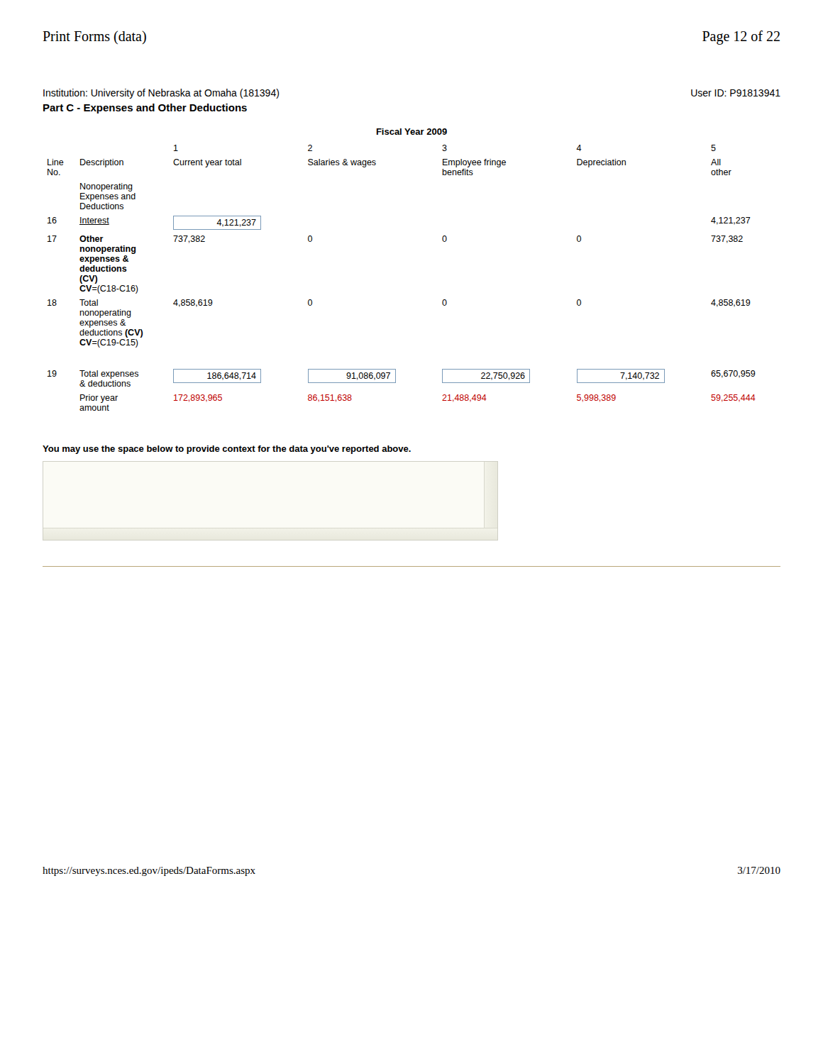Print Forms (data)
Page 12 of 22
Institution: University of Nebraska at Omaha (181394)
User ID: P91813941
Part C - Expenses and Other Deductions
Fiscal Year 2009
| | | 1 | 2 | 3 | 4 | 5 |
| Line No. | Description | Current year total | Salaries & wages | Employee fringe benefits | Depreciation | All other |
| | Nonoperating Expenses and Deductions | | | | | |
| 16 | Interest | 4,121,237 | | | | 4,121,237 |
| 17 | Other nonoperating expenses & deductions (CV) CV =(C18-C16) | 737,382 | 0 | 0 | 0 | 737,382 |
| 18 | Total nonoperating expenses & deductions (CV) CV =(C19-C15) | 4,858,619 | 0 | 0 | 0 | 4,858,619 |
| 19 | Total expenses & deductions | 186,648,714 | 91,086,097 | 22,750,926 | 7,140,732 | 65,670,959 |
| | Prior year amount | 172,893,965 | 86,151,638 | 21,488,494 | 5,998,389 | 59,255,444 |
You may use the space below to provide context for the data you've reported above.
https://surveys.nces.ed.gov/ipeds/DataForms.aspx
3/17/2010